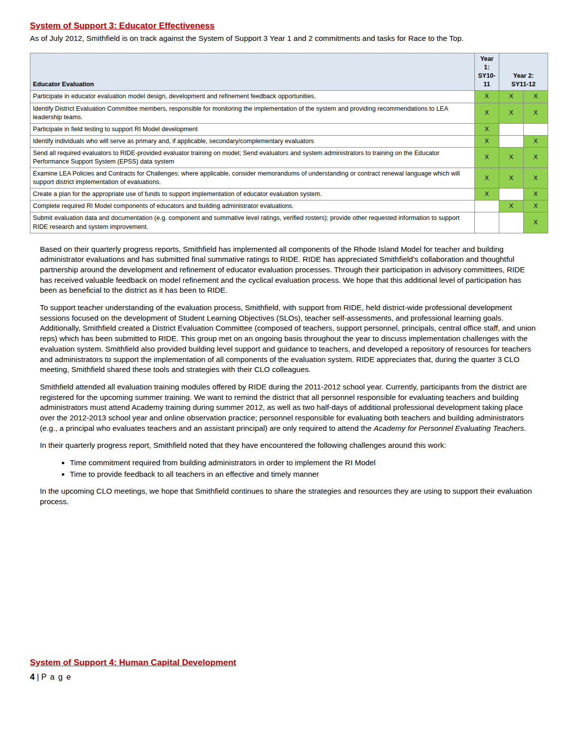System of Support 3: Educator Effectiveness
As of July 2012, Smithfield is on track against the System of Support 3 Year 1 and 2 commitments and tasks for Race to the Top.
| Educator Evaluation | Year 1: SY10-11 | Year 2: SY11-12 |
| --- | --- | --- |
| Participate in educator evaluation model design, development and refinement feedback opportunities. | X | X | X |
| Identify District Evaluation Committee members, responsible for monitoring the implementation of the system and providing recommendations to LEA leadership teams. | X | X | X |
| Participate in field testing to support RI Model development | X | | |
| Identify individuals who will serve as primary and, if applicable, secondary/complementary evaluators | X | | X |
| Send all required evaluators to RIDE-provided evaluator training on model; Send evaluators and system administrators to training on the Educator Performance Support System (EPSS) data system | X | X | X |
| Examine LEA Policies and Contracts for Challenges; where applicable, consider memorandums of understanding or contract renewal language which will support district implementation of evaluations. | X | X | X |
| Create a plan for the appropriate use of funds to support implementation of educator evaluation system. | X | | X |
| Complete required RI Model components of educators and building administrator evaluations. | | X | X |
| Submit evaluation data and documentation (e.g. component and summative level ratings, verified rosters); provide other requested information to support RIDE research and system improvement. | | | X |
Based on their quarterly progress reports, Smithfield has implemented all components of the Rhode Island Model for teacher and building administrator evaluations and has submitted final summative ratings to RIDE. RIDE has appreciated Smithfield's collaboration and thoughtful partnership around the development and refinement of educator evaluation processes. Through their participation in advisory committees, RIDE has received valuable feedback on model refinement and the cyclical evaluation process. We hope that this additional level of participation has been as beneficial to the district as it has been to RIDE.
To support teacher understanding of the evaluation process, Smithfield, with support from RIDE, held district-wide professional development sessions focused on the development of Student Learning Objectives (SLOs), teacher self-assessments, and professional learning goals. Additionally, Smithfield created a District Evaluation Committee (composed of teachers, support personnel, principals, central office staff, and union reps) which has been submitted to RIDE. This group met on an ongoing basis throughout the year to discuss implementation challenges with the evaluation system. Smithfield also provided building level support and guidance to teachers, and developed a repository of resources for teachers and administrators to support the implementation of all components of the evaluation system. RIDE appreciates that, during the quarter 3 CLO meeting, Smithfield shared these tools and strategies with their CLO colleagues.
Smithfield attended all evaluation training modules offered by RIDE during the 2011-2012 school year. Currently, participants from the district are registered for the upcoming summer training. We want to remind the district that all personnel responsible for evaluating teachers and building administrators must attend Academy training during summer 2012, as well as two half-days of additional professional development taking place over the 2012-2013 school year and online observation practice; personnel responsible for evaluating both teachers and building administrators (e.g., a principal who evaluates teachers and an assistant principal) are only required to attend the Academy for Personnel Evaluating Teachers.
In their quarterly progress report, Smithfield noted that they have encountered the following challenges around this work:
Time commitment required from building administrators in order to implement the RI Model
Time to provide feedback to all teachers in an effective and timely manner
In the upcoming CLO meetings, we hope that Smithfield continues to share the strategies and resources they are using to support their evaluation process.
System of Support 4: Human Capital Development
4 | P a g e